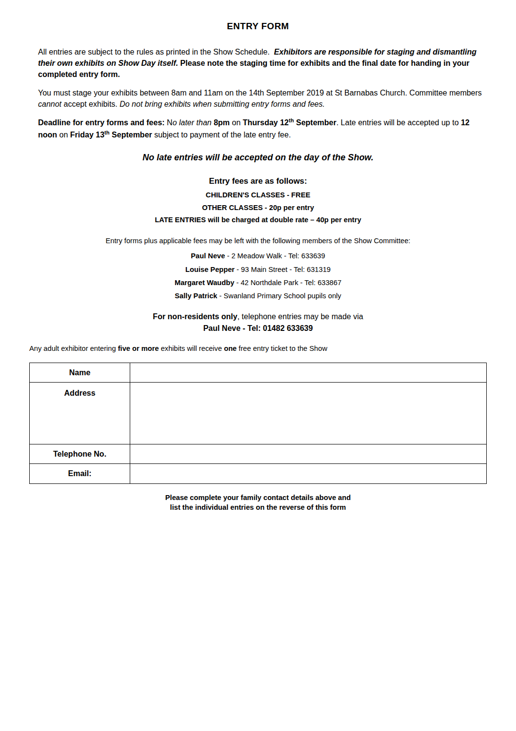ENTRY FORM
All entries are subject to the rules as printed in the Show Schedule. Exhibitors are responsible for staging and dismantling their own exhibits on Show Day itself. Please note the staging time for exhibits and the final date for handing in your completed entry form.
You must stage your exhibits between 8am and 11am on the 14th September 2019 at St Barnabas Church. Committee members cannot accept exhibits. Do not bring exhibits when submitting entry forms and fees.
Deadline for entry forms and fees: No later than 8pm on Thursday 12th September. Late entries will be accepted up to 12 noon on Friday 13th September subject to payment of the late entry fee.
No late entries will be accepted on the day of the Show.
Entry fees are as follows:
CHILDREN'S CLASSES - FREE
OTHER CLASSES - 20p per entry
LATE ENTRIES will be charged at double rate – 40p per entry
Entry forms plus applicable fees may be left with the following members of the Show Committee:
Paul Neve - 2 Meadow Walk - Tel: 633639
Louise Pepper - 93 Main Street - Tel: 631319
Margaret Waudby - 42 Northdale Park - Tel: 633867
Sally Patrick - Swanland Primary School pupils only
For non-residents only, telephone entries may be made via
Paul Neve - Tel: 01482 633639
Any adult exhibitor entering five or more exhibits will receive one free entry ticket to the Show
| Name | |
| Address | |
| Telephone No. | |
| Email: | |
Please complete your family contact details above and
list the individual entries on the reverse of this form